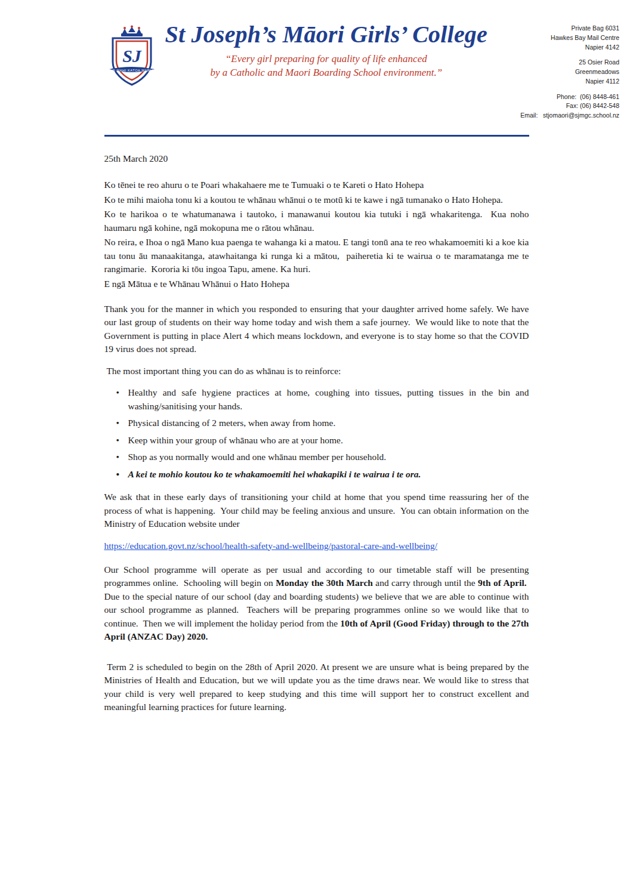SJ I O MAHI KATOA MARIA
St Joseph’s Māori Girls’ College
“Every girl preparing for quality of life enhanced by a Catholic and Maori Boarding School environment.”
Private Bag 6031
Hawkes Bay Mail Centre
Napier 4142
25 Osier Road
Greenmeadows
Napier 4112
Phone: (06) 8448-461
Fax: (06) 8442-548
Email: stjomaori@sjmgc.school.nz
25th March 2020
Ko tēnei te reo ahuru o te Poari whakahaere me te Tumuaki o te Kareti o Hato Hohepa
Ko te mihi maioha tonu ki a koutou te whānau whānui o te motū ki te kawe i ngā tumanako o Hato Hohepa.
Ko te harikoa o te whatumanawa i tautoko, i manawanui koutou kia tutuki i ngā whakaritenga. Kua noho haumaru ngā kohine, ngā mokopuna me o rātou whānau.
No reira, e Ihoa o ngā Mano kua paenga te wahanga ki a matou. E tangi tonū ana te reo whakamoemiti ki a koe kia tau tonu āu manaakitanga, atawhaitanga ki runga ki a mātou, paiheretia ki te wairua o te maramatanga me te rangimarie. Kororia ki tōu ingoa Tapu, amene. Ka huri.
E ngā Mātua e te Whānau Whānui o Hato Hohepa
Thank you for the manner in which you responded to ensuring that your daughter arrived home safely. We have our last group of students on their way home today and wish them a safe journey. We would like to note that the Government is putting in place Alert 4 which means lockdown, and everyone is to stay home so that the COVID 19 virus does not spread.
The most important thing you can do as whānau is to reinforce:
Healthy and safe hygiene practices at home, coughing into tissues, putting tissues in the bin and washing/sanitising your hands.
Physical distancing of 2 meters, when away from home.
Keep within your group of whānau who are at your home.
Shop as you normally would and one whānau member per household.
A kei te mohio koutou ko te whakamoemiti hei whakapiki i te wairua i te ora.
We ask that in these early days of transitioning your child at home that you spend time reassuring her of the process of what is happening. Your child may be feeling anxious and unsure. You can obtain information on the Ministry of Education website under
https://education.govt.nz/school/health-safety-and-wellbeing/pastoral-care-and-wellbeing/
Our School programme will operate as per usual and according to our timetable staff will be presenting programmes online. Schooling will begin on Monday the 30th March and carry through until the 9th of April. Due to the special nature of our school (day and boarding students) we believe that we are able to continue with our school programme as planned. Teachers will be preparing programmes online so we would like that to continue. Then we will implement the holiday period from the 10th of April (Good Friday) through to the 27th April (ANZAC Day) 2020.
Term 2 is scheduled to begin on the 28th of April 2020. At present we are unsure what is being prepared by the Ministries of Health and Education, but we will update you as the time draws near. We would like to stress that your child is very well prepared to keep studying and this time will support her to construct excellent and meaningful learning practices for future learning.